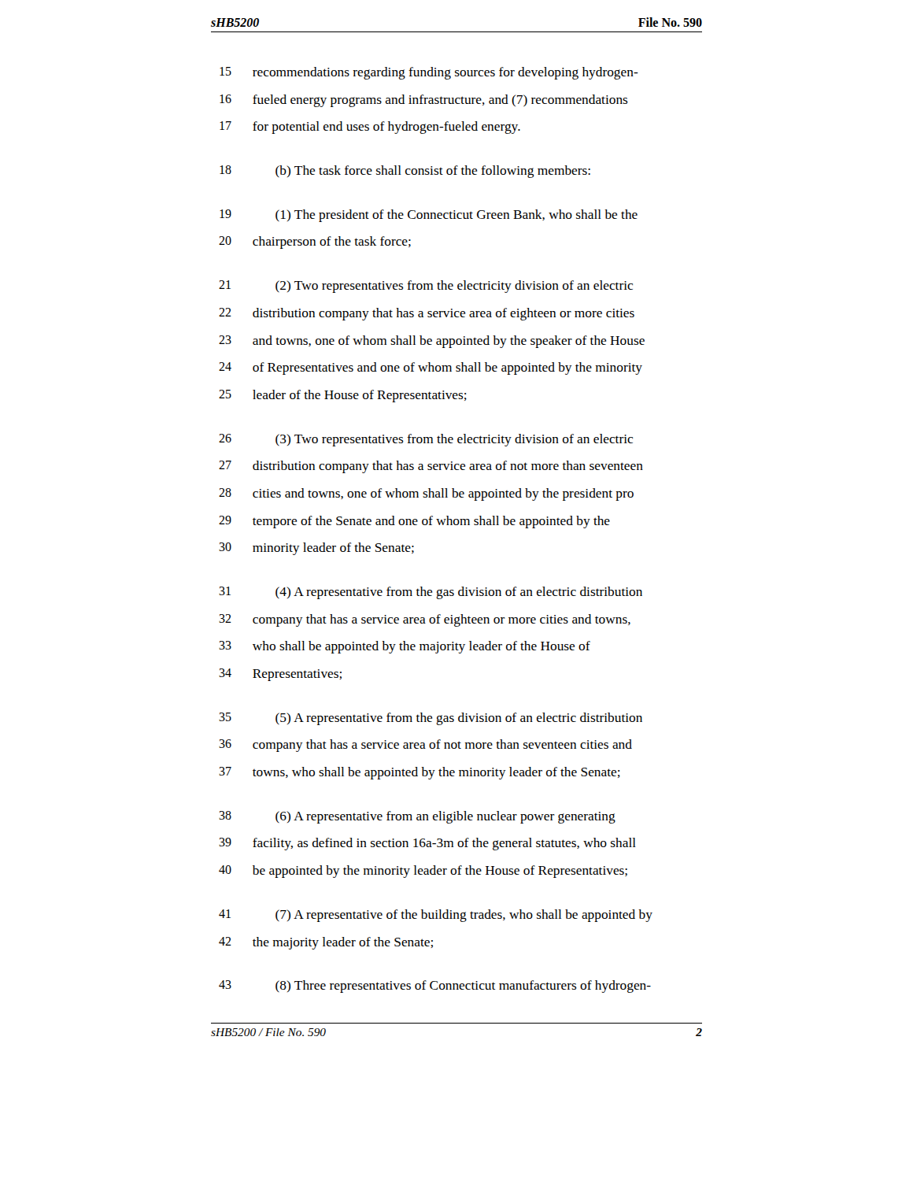sHB5200
File No. 590
15
recommendations regarding funding sources for developing hydrogen-
16
fueled energy programs and infrastructure, and (7) recommendations
17
for potential end uses of hydrogen-fueled energy.
18
(b) The task force shall consist of the following members:
19
(1) The president of the Connecticut Green Bank, who shall be the
20
chairperson of the task force;
21
(2) Two representatives from the electricity division of an electric
22
distribution company that has a service area of eighteen or more cities
23
and towns, one of whom shall be appointed by the speaker of the House
24
of Representatives and one of whom shall be appointed by the minority
25
leader of the House of Representatives;
26
(3) Two representatives from the electricity division of an electric
27
distribution company that has a service area of not more than seventeen
28
cities and towns, one of whom shall be appointed by the president pro
29
tempore of the Senate and one of whom shall be appointed by the
30
minority leader of the Senate;
31
(4) A representative from the gas division of an electric distribution
32
company that has a service area of eighteen or more cities and towns,
33
who shall be appointed by the majority leader of the House of
34
Representatives;
35
(5) A representative from the gas division of an electric distribution
36
company that has a service area of not more than seventeen cities and
37
towns, who shall be appointed by the minority leader of the Senate;
38
(6) A representative from an eligible nuclear power generating
39
facility, as defined in section 16a-3m of the general statutes, who shall
40
be appointed by the minority leader of the House of Representatives;
41
(7) A representative of the building trades, who shall be appointed by
42
the majority leader of the Senate;
43
(8) Three representatives of Connecticut manufacturers of hydrogen-
sHB5200 / File No. 590
2